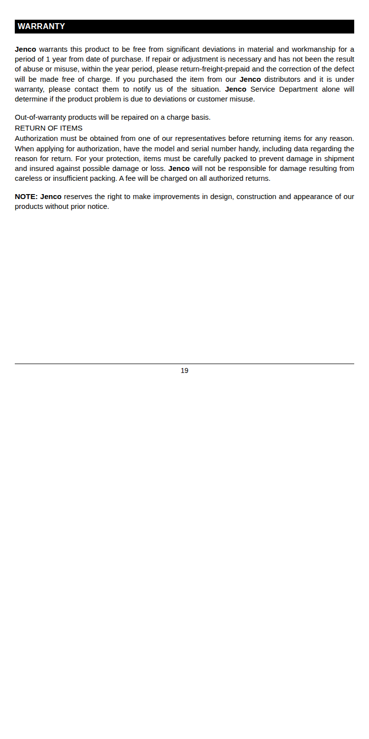Warranty
Jenco warrants this product to be free from significant deviations in material and workmanship for a period of 1 year from date of purchase. If repair or adjustment is necessary and has not been the result of abuse or misuse, within the year period, please return-freight-prepaid and the correction of the defect will be made free of charge. If you purchased the item from our Jenco distributors and it is under warranty, please contact them to notify us of the situation. Jenco Service Department alone will determine if the product problem is due to deviations or customer misuse.
Out-of-warranty products will be repaired on a charge basis.
RETURN OF ITEMS
Authorization must be obtained from one of our representatives before returning items for any reason. When applying for authorization, have the model and serial number handy, including data regarding the reason for return. For your protection, items must be carefully packed to prevent damage in shipment and insured against possible damage or loss. Jenco will not be responsible for damage resulting from careless or insufficient packing. A fee will be charged on all authorized returns.
NOTE: Jenco reserves the right to make improvements in design, construction and appearance of our products without prior notice.
19